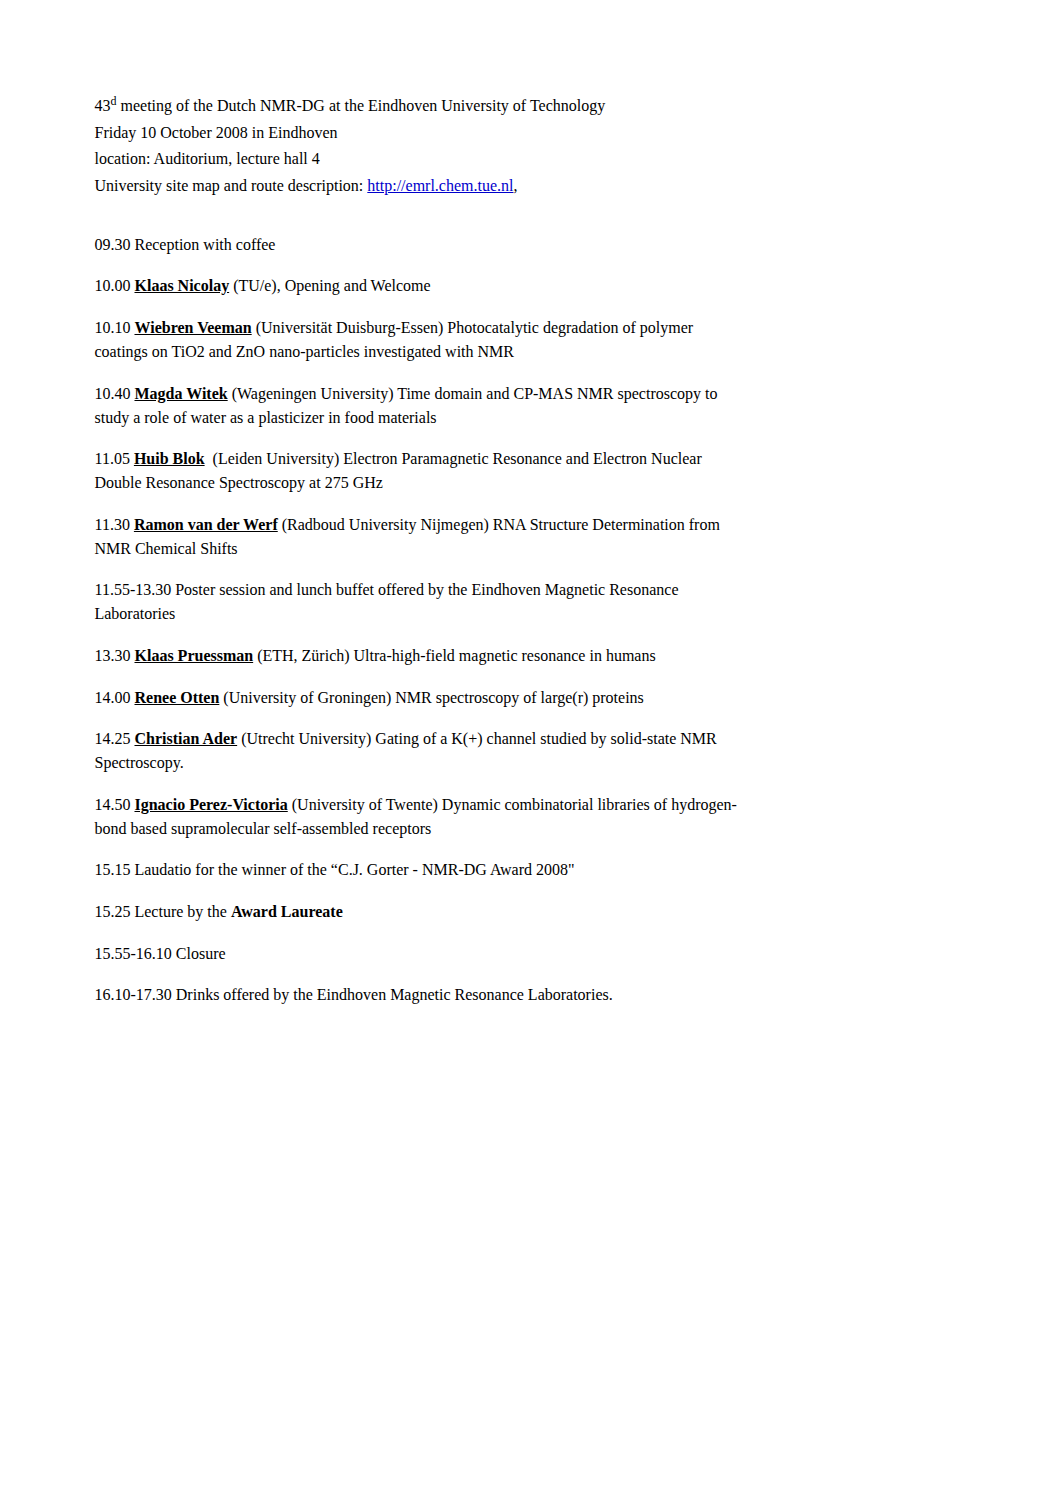43d meeting of the Dutch NMR-DG at the Eindhoven University of Technology
Friday 10 October 2008 in Eindhoven
location: Auditorium, lecture hall 4
University site map and route description: http://emrl.chem.tue.nl,
09.30 Reception with coffee
10.00 Klaas Nicolay (TU/e), Opening and Welcome
10.10 Wiebren Veeman (Universität Duisburg-Essen) Photocatalytic degradation of polymer coatings on TiO2 and ZnO nano-particles investigated with NMR
10.40 Magda Witek (Wageningen University) Time domain and CP-MAS NMR spectroscopy to study a role of water as a plasticizer in food materials
11.05 Huib Blok (Leiden University) Electron Paramagnetic Resonance and Electron Nuclear Double Resonance Spectroscopy at 275 GHz
11.30 Ramon van der Werf (Radboud University Nijmegen) RNA Structure Determination from NMR Chemical Shifts
11.55-13.30 Poster session and lunch buffet offered by the Eindhoven Magnetic Resonance Laboratories
13.30 Klaas Pruessman (ETH, Zürich) Ultra-high-field magnetic resonance in humans
14.00 Renee Otten (University of Groningen) NMR spectroscopy of large(r) proteins
14.25 Christian Ader (Utrecht University) Gating of a K(+) channel studied by solid-state NMR Spectroscopy.
14.50 Ignacio Perez-Victoria (University of Twente) Dynamic combinatorial libraries of hydrogen-bond based supramolecular self-assembled receptors
15.15 Laudatio for the winner of the “C.J. Gorter - NMR-DG Award 2008"
15.25 Lecture by the Award Laureate
15.55-16.10 Closure
16.10-17.30 Drinks offered by the Eindhoven Magnetic Resonance Laboratories.